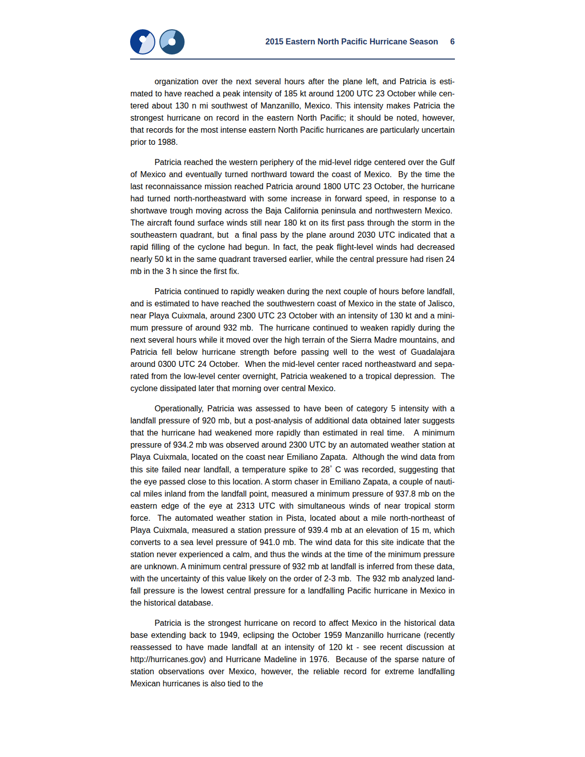2015 Eastern North Pacific Hurricane Season6
organization over the next several hours after the plane left, and Patricia is estimated to have reached a peak intensity of 185 kt around 1200 UTC 23 October while centered about 130 n mi southwest of Manzanillo, Mexico. This intensity makes Patricia the strongest hurricane on record in the eastern North Pacific; it should be noted, however, that records for the most intense eastern North Pacific hurricanes are particularly uncertain prior to 1988.
Patricia reached the western periphery of the mid-level ridge centered over the Gulf of Mexico and eventually turned northward toward the coast of Mexico. By the time the last reconnaissance mission reached Patricia around 1800 UTC 23 October, the hurricane had turned north-northeastward with some increase in forward speed, in response to a shortwave trough moving across the Baja California peninsula and northwestern Mexico. The aircraft found surface winds still near 180 kt on its first pass through the storm in the southeastern quadrant, but a final pass by the plane around 2030 UTC indicated that a rapid filling of the cyclone had begun. In fact, the peak flight-level winds had decreased nearly 50 kt in the same quadrant traversed earlier, while the central pressure had risen 24 mb in the 3 h since the first fix.
Patricia continued to rapidly weaken during the next couple of hours before landfall, and is estimated to have reached the southwestern coast of Mexico in the state of Jalisco, near Playa Cuixmala, around 2300 UTC 23 October with an intensity of 130 kt and a minimum pressure of around 932 mb. The hurricane continued to weaken rapidly during the next several hours while it moved over the high terrain of the Sierra Madre mountains, and Patricia fell below hurricane strength before passing well to the west of Guadalajara around 0300 UTC 24 October. When the mid-level center raced northeastward and separated from the low-level center overnight, Patricia weakened to a tropical depression. The cyclone dissipated later that morning over central Mexico.
Operationally, Patricia was assessed to have been of category 5 intensity with a landfall pressure of 920 mb, but a post-analysis of additional data obtained later suggests that the hurricane had weakened more rapidly than estimated in real time. A minimum pressure of 934.2 mb was observed around 2300 UTC by an automated weather station at Playa Cuixmala, located on the coast near Emiliano Zapata. Although the wind data from this site failed near landfall, a temperature spike to 28° C was recorded, suggesting that the eye passed close to this location. A storm chaser in Emiliano Zapata, a couple of nautical miles inland from the landfall point, measured a minimum pressure of 937.8 mb on the eastern edge of the eye at 2313 UTC with simultaneous winds of near tropical storm force. The automated weather station in Pista, located about a mile north-northeast of Playa Cuixmala, measured a station pressure of 939.4 mb at an elevation of 15 m, which converts to a sea level pressure of 941.0 mb. The wind data for this site indicate that the station never experienced a calm, and thus the winds at the time of the minimum pressure are unknown. A minimum central pressure of 932 mb at landfall is inferred from these data, with the uncertainty of this value likely on the order of 2-3 mb. The 932 mb analyzed landfall pressure is the lowest central pressure for a landfalling Pacific hurricane in Mexico in the historical database.
Patricia is the strongest hurricane on record to affect Mexico in the historical data base extending back to 1949, eclipsing the October 1959 Manzanillo hurricane (recently reassessed to have made landfall at an intensity of 120 kt - see recent discussion at http://hurricanes.gov) and Hurricane Madeline in 1976. Because of the sparse nature of station observations over Mexico, however, the reliable record for extreme landfalling Mexican hurricanes is also tied to the